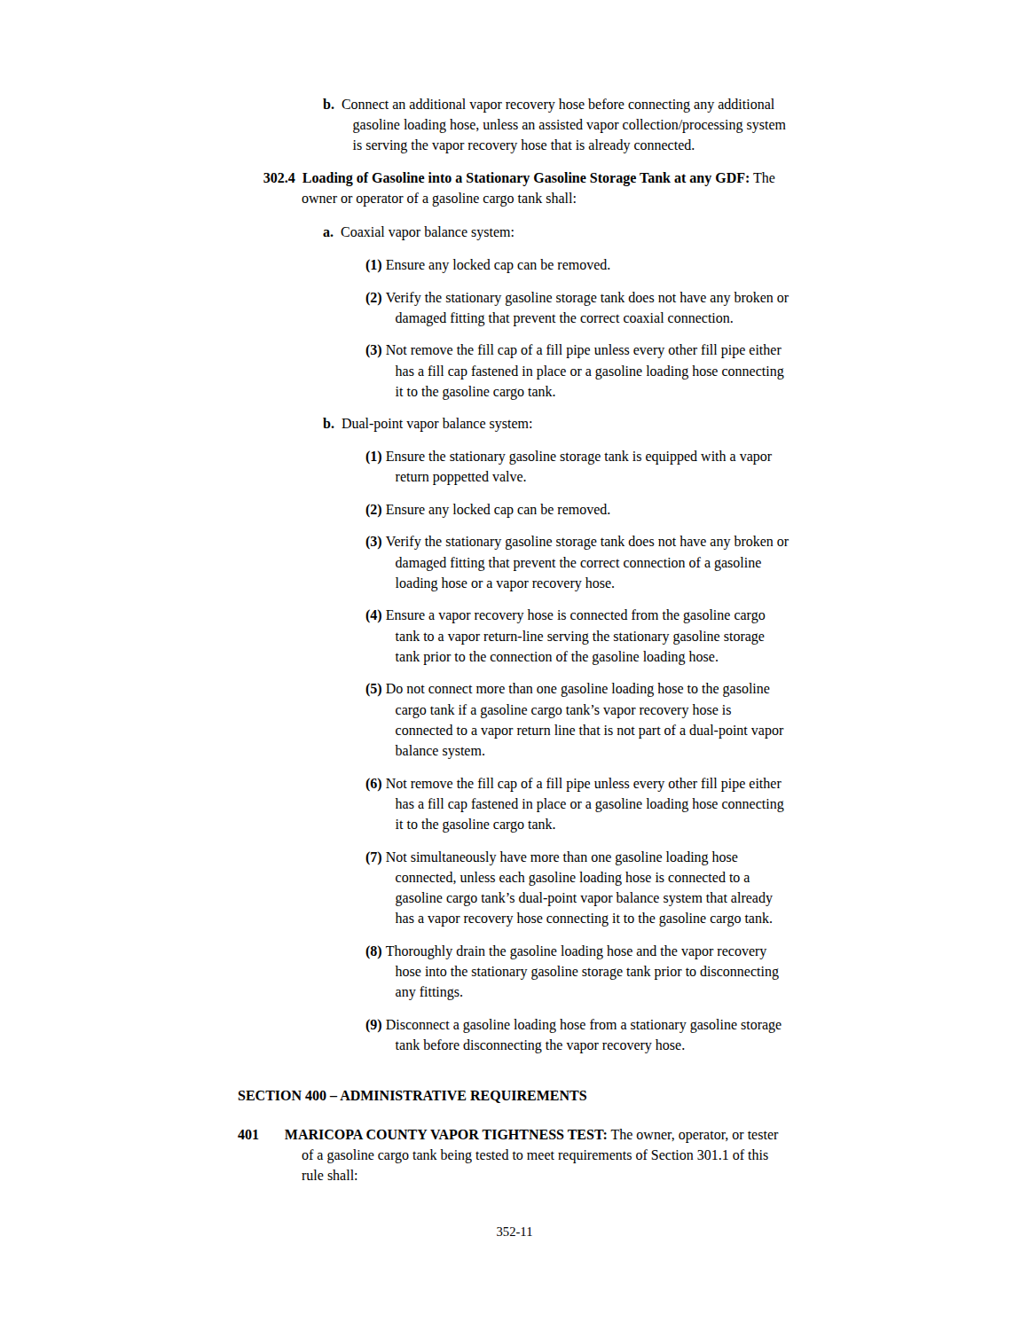b. Connect an additional vapor recovery hose before connecting any additional gasoline loading hose, unless an assisted vapor collection/processing system is serving the vapor recovery hose that is already connected.
302.4 Loading of Gasoline into a Stationary Gasoline Storage Tank at any GDF: The owner or operator of a gasoline cargo tank shall:
a. Coaxial vapor balance system:
(1) Ensure any locked cap can be removed.
(2) Verify the stationary gasoline storage tank does not have any broken or damaged fitting that prevent the correct coaxial connection.
(3) Not remove the fill cap of a fill pipe unless every other fill pipe either has a fill cap fastened in place or a gasoline loading hose connecting it to the gasoline cargo tank.
b. Dual-point vapor balance system:
(1) Ensure the stationary gasoline storage tank is equipped with a vapor return poppetted valve.
(2) Ensure any locked cap can be removed.
(3) Verify the stationary gasoline storage tank does not have any broken or damaged fitting that prevent the correct connection of a gasoline loading hose or a vapor recovery hose.
(4) Ensure a vapor recovery hose is connected from the gasoline cargo tank to a vapor return-line serving the stationary gasoline storage tank prior to the connection of the gasoline loading hose.
(5) Do not connect more than one gasoline loading hose to the gasoline cargo tank if a gasoline cargo tank’s vapor recovery hose is connected to a vapor return line that is not part of a dual-point vapor balance system.
(6) Not remove the fill cap of a fill pipe unless every other fill pipe either has a fill cap fastened in place or a gasoline loading hose connecting it to the gasoline cargo tank.
(7) Not simultaneously have more than one gasoline loading hose connected, unless each gasoline loading hose is connected to a gasoline cargo tank’s dual-point vapor balance system that already has a vapor recovery hose connecting it to the gasoline cargo tank.
(8) Thoroughly drain the gasoline loading hose and the vapor recovery hose into the stationary gasoline storage tank prior to disconnecting any fittings.
(9) Disconnect a gasoline loading hose from a stationary gasoline storage tank before disconnecting the vapor recovery hose.
SECTION 400 – ADMINISTRATIVE REQUIREMENTS
401 MARICOPA COUNTY VAPOR TIGHTNESS TEST: The owner, operator, or tester of a gasoline cargo tank being tested to meet requirements of Section 301.1 of this rule shall:
352-11